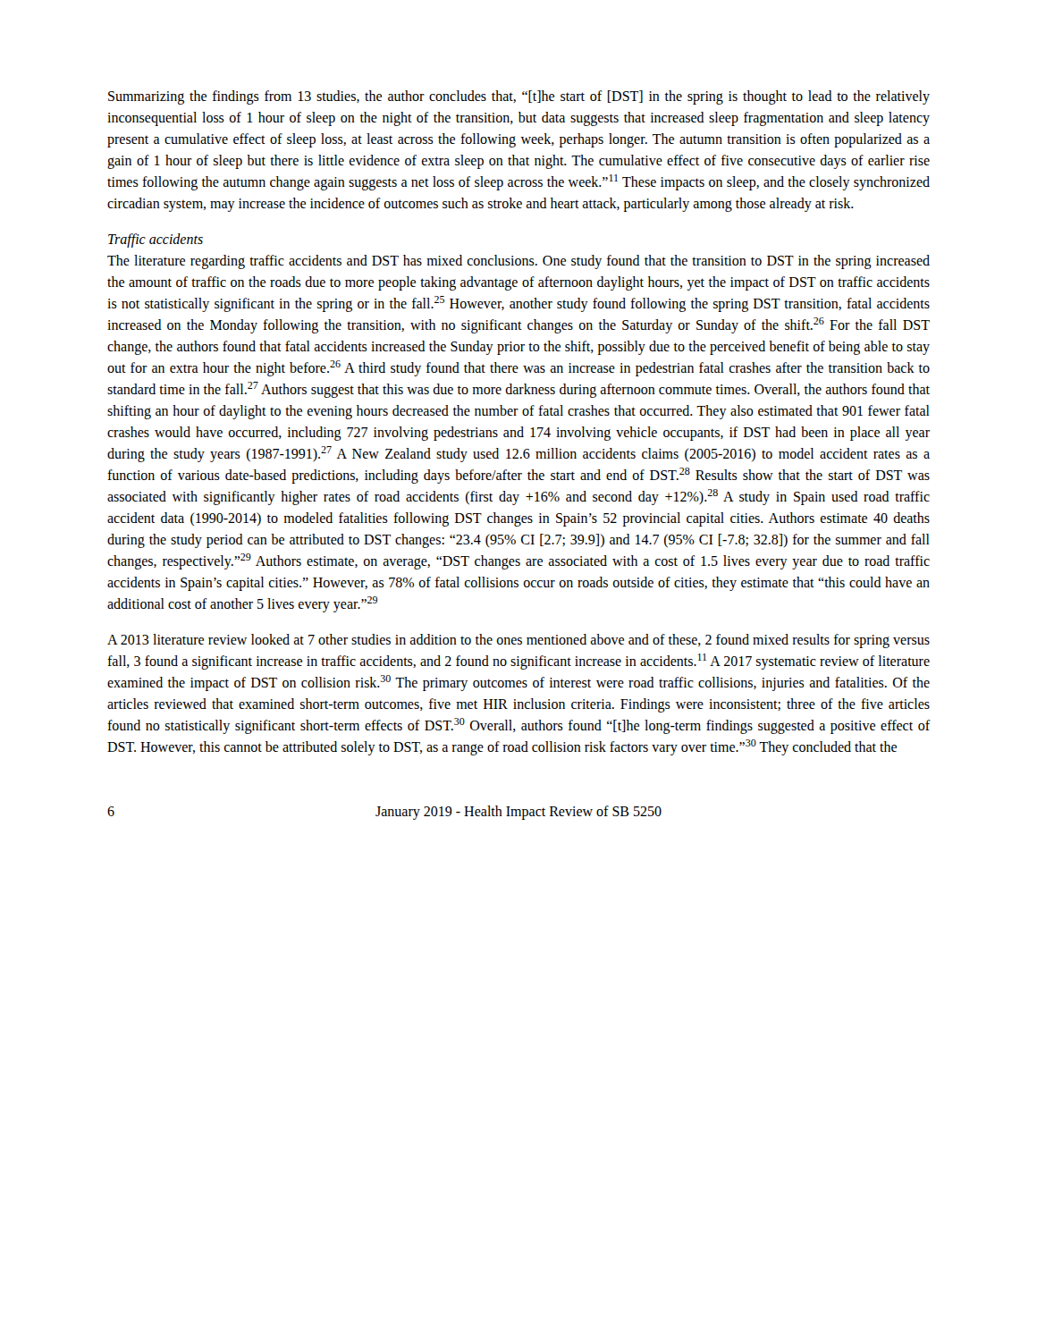Summarizing the findings from 13 studies, the author concludes that, “[t]he start of [DST] in the spring is thought to lead to the relatively inconsequential loss of 1 hour of sleep on the night of the transition, but data suggests that increased sleep fragmentation and sleep latency present a cumulative effect of sleep loss, at least across the following week, perhaps longer. The autumn transition is often popularized as a gain of 1 hour of sleep but there is little evidence of extra sleep on that night. The cumulative effect of five consecutive days of earlier rise times following the autumn change again suggests a net loss of sleep across the week.”11 These impacts on sleep, and the closely synchronized circadian system, may increase the incidence of outcomes such as stroke and heart attack, particularly among those already at risk.
Traffic accidents
The literature regarding traffic accidents and DST has mixed conclusions. One study found that the transition to DST in the spring increased the amount of traffic on the roads due to more people taking advantage of afternoon daylight hours, yet the impact of DST on traffic accidents is not statistically significant in the spring or in the fall.25 However, another study found following the spring DST transition, fatal accidents increased on the Monday following the transition, with no significant changes on the Saturday or Sunday of the shift.26 For the fall DST change, the authors found that fatal accidents increased the Sunday prior to the shift, possibly due to the perceived benefit of being able to stay out for an extra hour the night before.26 A third study found that there was an increase in pedestrian fatal crashes after the transition back to standard time in the fall.27 Authors suggest that this was due to more darkness during afternoon commute times. Overall, the authors found that shifting an hour of daylight to the evening hours decreased the number of fatal crashes that occurred. They also estimated that 901 fewer fatal crashes would have occurred, including 727 involving pedestrians and 174 involving vehicle occupants, if DST had been in place all year during the study years (1987-1991).27 A New Zealand study used 12.6 million accidents claims (2005-2016) to model accident rates as a function of various date-based predictions, including days before/after the start and end of DST.28 Results show that the start of DST was associated with significantly higher rates of road accidents (first day +16% and second day +12%).28 A study in Spain used road traffic accident data (1990-2014) to modeled fatalities following DST changes in Spain’s 52 provincial capital cities. Authors estimate 40 deaths during the study period can be attributed to DST changes: “23.4 (95% CI [2.7; 39.9]) and 14.7 (95% CI [-7.8; 32.8]) for the summer and fall changes, respectively.”29 Authors estimate, on average, “DST changes are associated with a cost of 1.5 lives every year due to road traffic accidents in Spain’s capital cities.” However, as 78% of fatal collisions occur on roads outside of cities, they estimate that “this could have an additional cost of another 5 lives every year.”29
A 2013 literature review looked at 7 other studies in addition to the ones mentioned above and of these, 2 found mixed results for spring versus fall, 3 found a significant increase in traffic accidents, and 2 found no significant increase in accidents.11 A 2017 systematic review of literature examined the impact of DST on collision risk.30 The primary outcomes of interest were road traffic collisions, injuries and fatalities. Of the articles reviewed that examined short-term outcomes, five met HIR inclusion criteria. Findings were inconsistent; three of the five articles found no statistically significant short-term effects of DST.30 Overall, authors found “[t]he long-term findings suggested a positive effect of DST. However, this cannot be attributed solely to DST, as a range of road collision risk factors vary over time.”30 They concluded that the
6 January 2019 - Health Impact Review of SB 5250